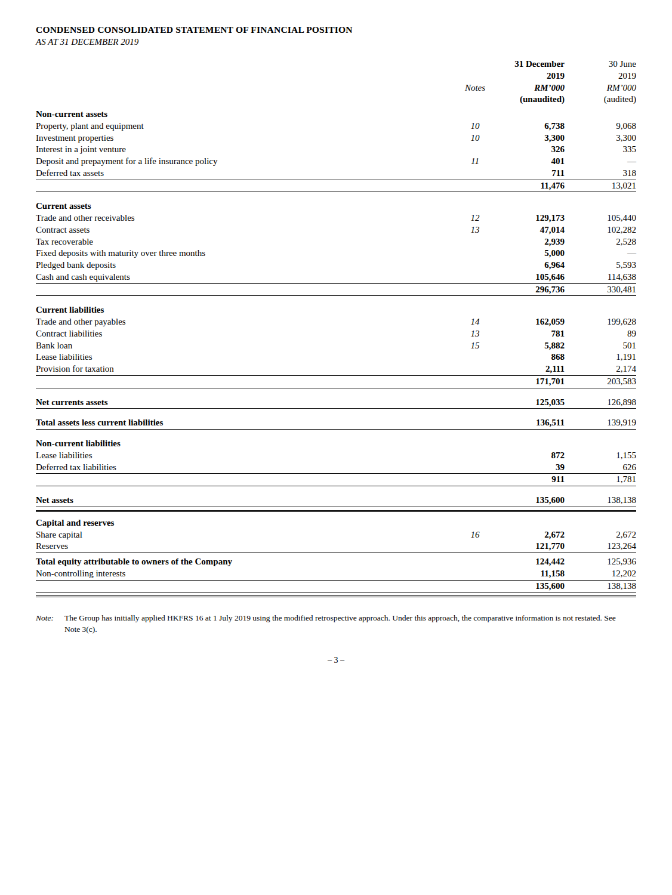CONDENSED CONSOLIDATED STATEMENT OF FINANCIAL POSITION
AS AT 31 DECEMBER 2019
| | | 31 December | 30 June |
| | | 2019 | 2019 |
| | Notes | RM’000 | RM’000 |
| | | (unaudited) | (audited) |
| Non-current assets | | | |
| Property, plant and equipment | 10 | 6,738 | 9,068 |
| Investment properties | 10 | 3,300 | 3,300 |
| Interest in a joint venture | | 326 | 335 |
| Deposit and prepayment for a life insurance policy | 11 | 401 | — |
| Deferred tax assets | | 711 | 318 |
| | | 11,476 | 13,021 |
| Current assets | | | |
| Trade and other receivables | 12 | 129,173 | 105,440 |
| Contract assets | 13 | 47,014 | 102,282 |
| Tax recoverable | | 2,939 | 2,528 |
| Fixed deposits with maturity over three months | | 5,000 | — |
| Pledged bank deposits | | 6,964 | 5,593 |
| Cash and cash equivalents | | 105,646 | 114,638 |
| | | 296,736 | 330,481 |
| Current liabilities | | | |
| Trade and other payables | 14 | 162,059 | 199,628 |
| Contract liabilities | 13 | 781 | 89 |
| Bank loan | 15 | 5,882 | 501 |
| Lease liabilities | | 868 | 1,191 |
| Provision for taxation | | 2,111 | 2,174 |
| | | 171,701 | 203,583 |
| Net currents assets | | 125,035 | 126,898 |
| Total assets less current liabilities | | 136,511 | 139,919 |
| Non-current liabilities | | | |
| Lease liabilities | | 872 | 1,155 |
| Deferred tax liabilities | | 39 | 626 |
| | | 911 | 1,781 |
| Net assets | | 135,600 | 138,138 |
| Capital and reserves | | | |
| Share capital | 16 | 2,672 | 2,672 |
| Reserves | | 121,770 | 123,264 |
| Total equity attributable to owners of the Company | | 124,442 | 125,936 |
| Non-controlling interests | | 11,158 | 12,202 |
| | | 135,600 | 138,138 |
Note: The Group has initially applied HKFRS 16 at 1 July 2019 using the modified retrospective approach. Under this approach, the comparative information is not restated. See Note 3(c).
– 3 –